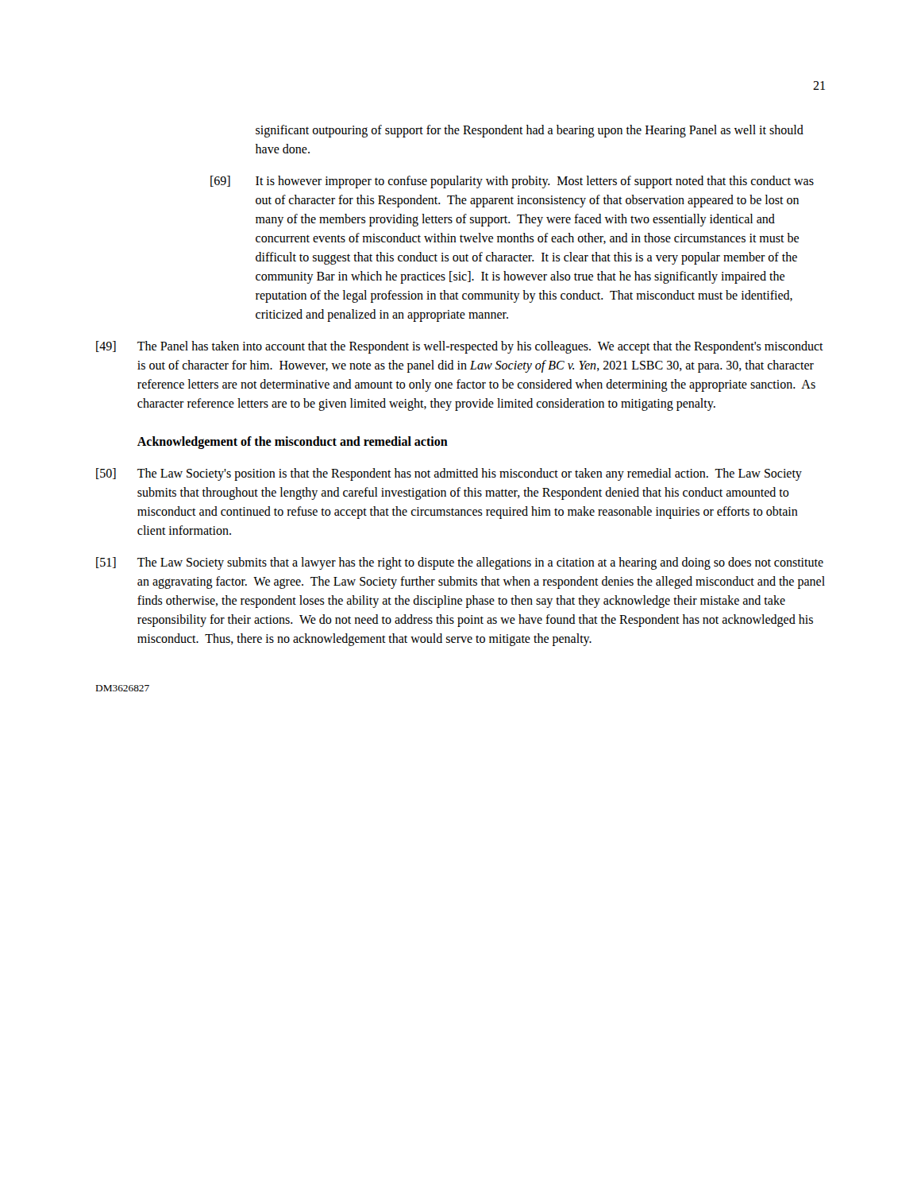21
significant outpouring of support for the Respondent had a bearing upon the Hearing Panel as well it should have done.
[69]
It is however improper to confuse popularity with probity. Most letters of support noted that this conduct was out of character for this Respondent. The apparent inconsistency of that observation appeared to be lost on many of the members providing letters of support. They were faced with two essentially identical and concurrent events of misconduct within twelve months of each other, and in those circumstances it must be difficult to suggest that this conduct is out of character. It is clear that this is a very popular member of the community Bar in which he practices [sic]. It is however also true that he has significantly impaired the reputation of the legal profession in that community by this conduct. That misconduct must be identified, criticized and penalized in an appropriate manner.
[49]
The Panel has taken into account that the Respondent is well-respected by his colleagues. We accept that the Respondent's misconduct is out of character for him. However, we note as the panel did in Law Society of BC v. Yen, 2021 LSBC 30, at para. 30, that character reference letters are not determinative and amount to only one factor to be considered when determining the appropriate sanction. As character reference letters are to be given limited weight, they provide limited consideration to mitigating penalty.
Acknowledgement of the misconduct and remedial action
[50]
The Law Society's position is that the Respondent has not admitted his misconduct or taken any remedial action. The Law Society submits that throughout the lengthy and careful investigation of this matter, the Respondent denied that his conduct amounted to misconduct and continued to refuse to accept that the circumstances required him to make reasonable inquiries or efforts to obtain client information.
[51]
The Law Society submits that a lawyer has the right to dispute the allegations in a citation at a hearing and doing so does not constitute an aggravating factor. We agree. The Law Society further submits that when a respondent denies the alleged misconduct and the panel finds otherwise, the respondent loses the ability at the discipline phase to then say that they acknowledge their mistake and take responsibility for their actions. We do not need to address this point as we have found that the Respondent has not acknowledged his misconduct. Thus, there is no acknowledgement that would serve to mitigate the penalty.
DM3626827